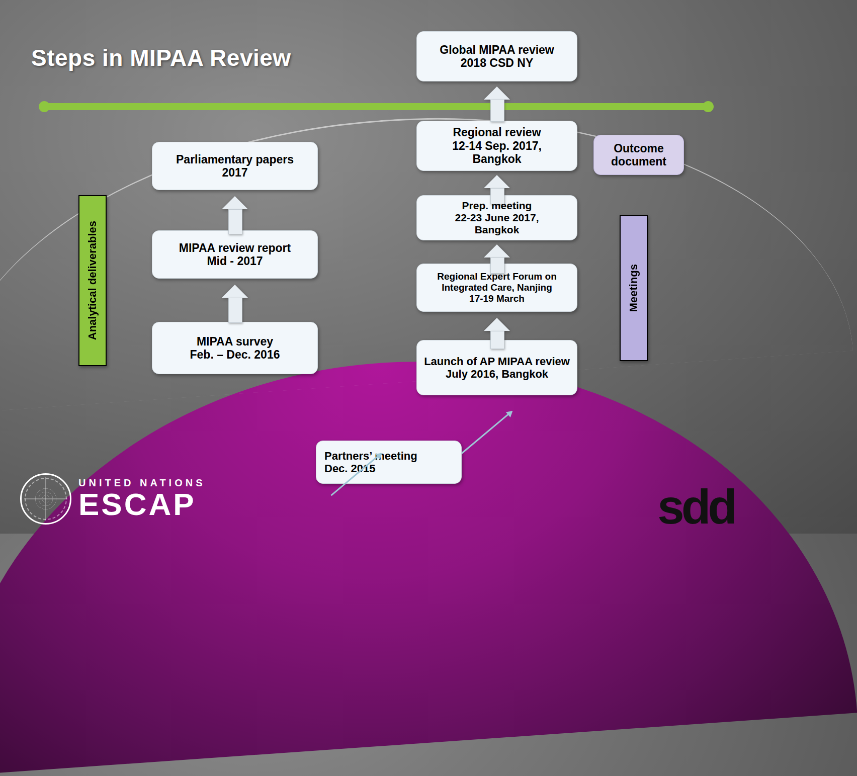Steps in MIPAA Review
Global MIPAA review
2018 CSD NY
Regional review
12-14 Sep. 2017,
Bangkok
Prep. meeting
22-23 June 2017,
Bangkok
Regional Expert Forum on Integrated Care, Nanjing
17-19 March
Launch of AP MIPAA review
July 2016, Bangkok
Parliamentary papers
2017
MIPAA review report
Mid - 2017
MIPAA survey
Feb. – Dec. 2016
Partners’ meeting
Dec. 2015
Outcome document
Analytical deliverables
Meetings
UNITED NATIONS
ESCAP
sdd